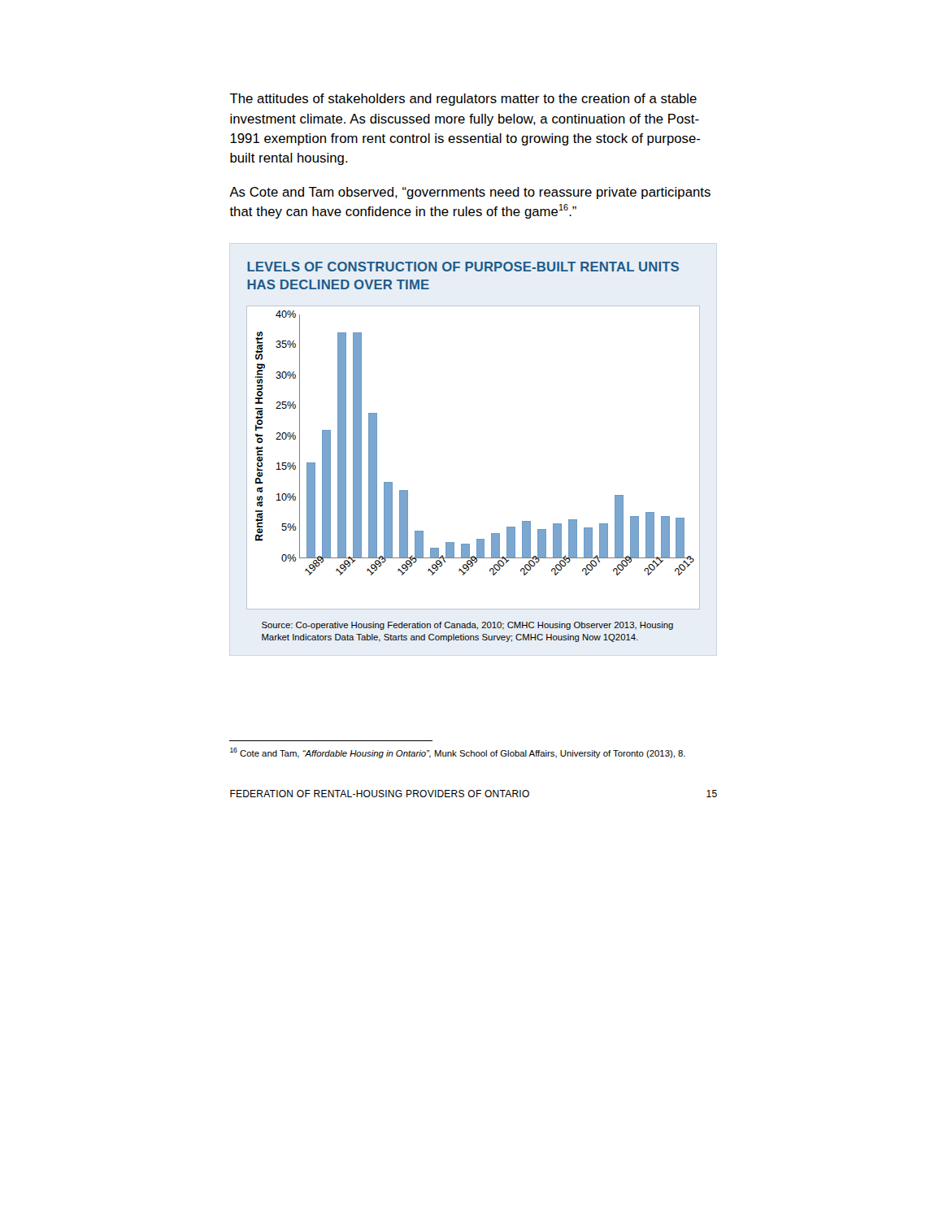The attitudes of stakeholders and regulators matter to the creation of a stable investment climate. As discussed more fully below, a continuation of the Post-1991 exemption from rent control is essential to growing the stock of purpose-built rental housing.
As Cote and Tam observed, “governments need to reassure private participants that they can have confidence in the rules of the game16.”
LEVELS OF CONSTRUCTION OF PURPOSE-BUILT RENTAL UNITS HAS DECLINED OVER TIME
Rental as a Percent of Total Housing Starts
40% 35% 30% 25% 20% 15% 10% 5% 0%
1989
1991
1993
1995
1997
1999
2001
2003
2005
2007
2009
2011
2013
Source: Co-operative Housing Federation of Canada, 2010; CMHC Housing Observer 2013, Housing Market Indicators Data Table, Starts and Completions Survey; CMHC Housing Now 1Q2014.
16 Cote and Tam, “Affordable Housing in Ontario”, Munk School of Global Affairs, University of Toronto (2013), 8.
FEDERATION OF RENTAL-HOUSING PROVIDERS OF ONTARIO 15